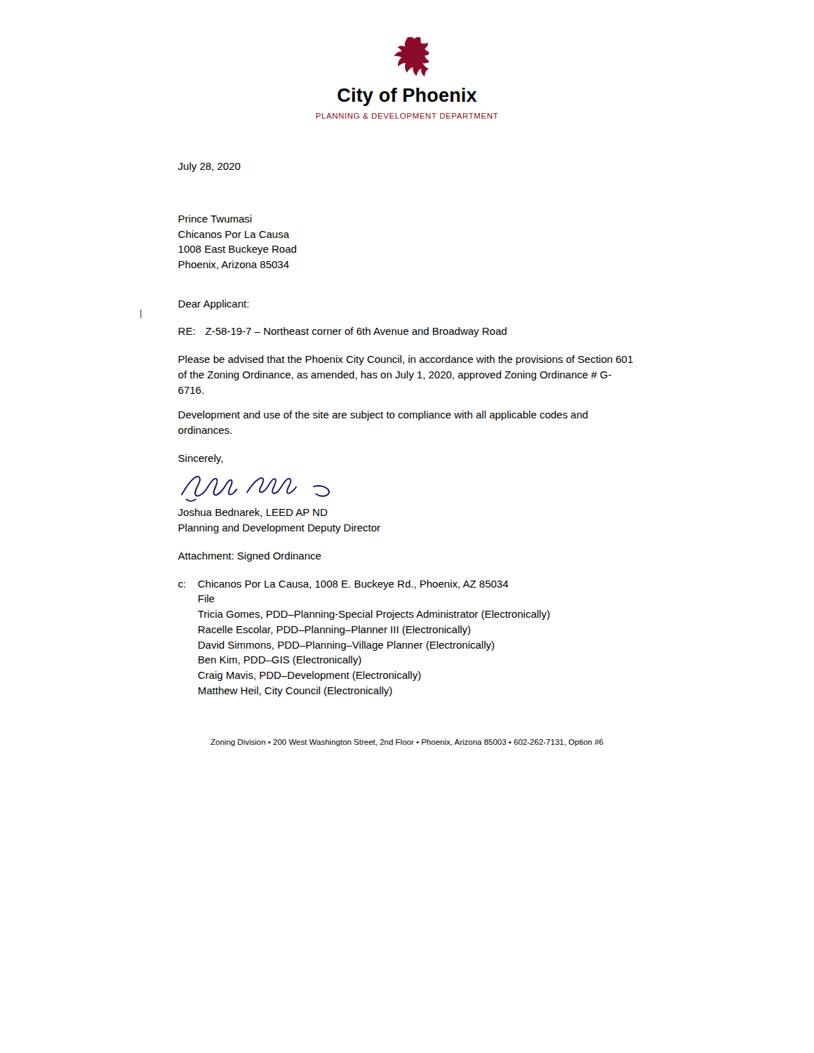City of Phoenix
PLANNING & DEVELOPMENT DEPARTMENT
|
July 28, 2020
Prince Twumasi
Chicanos Por La Causa
1008 East Buckeye Road
Phoenix, Arizona 85034
Dear Applicant:
RE: Z-58-19-7 – Northeast corner of 6th Avenue and Broadway Road
Please be advised that the Phoenix City Council, in accordance with the provisions of Section 601 of the Zoning Ordinance, as amended, has on July 1, 2020, approved Zoning Ordinance # G-6716.
Development and use of the site are subject to compliance with all applicable codes and ordinances.
Sincerely,
Joshua Bednarek, LEED AP ND
Planning and Development Deputy Director
Attachment: Signed Ordinance
c:
Chicanos Por La Causa, 1008 E. Buckeye Rd., Phoenix, AZ 85034
File
Tricia Gomes, PDD–Planning-Special Projects Administrator (Electronically)
Racelle Escolar, PDD–Planning–Planner III (Electronically)
David Simmons, PDD–Planning–Village Planner (Electronically)
Ben Kim, PDD–GIS (Electronically)
Craig Mavis, PDD–Development (Electronically)
Matthew Heil, City Council (Electronically)
Zoning Division • 200 West Washington Street, 2nd Floor • Phoenix, Arizona 85003 • 602-262-7131, Option #6